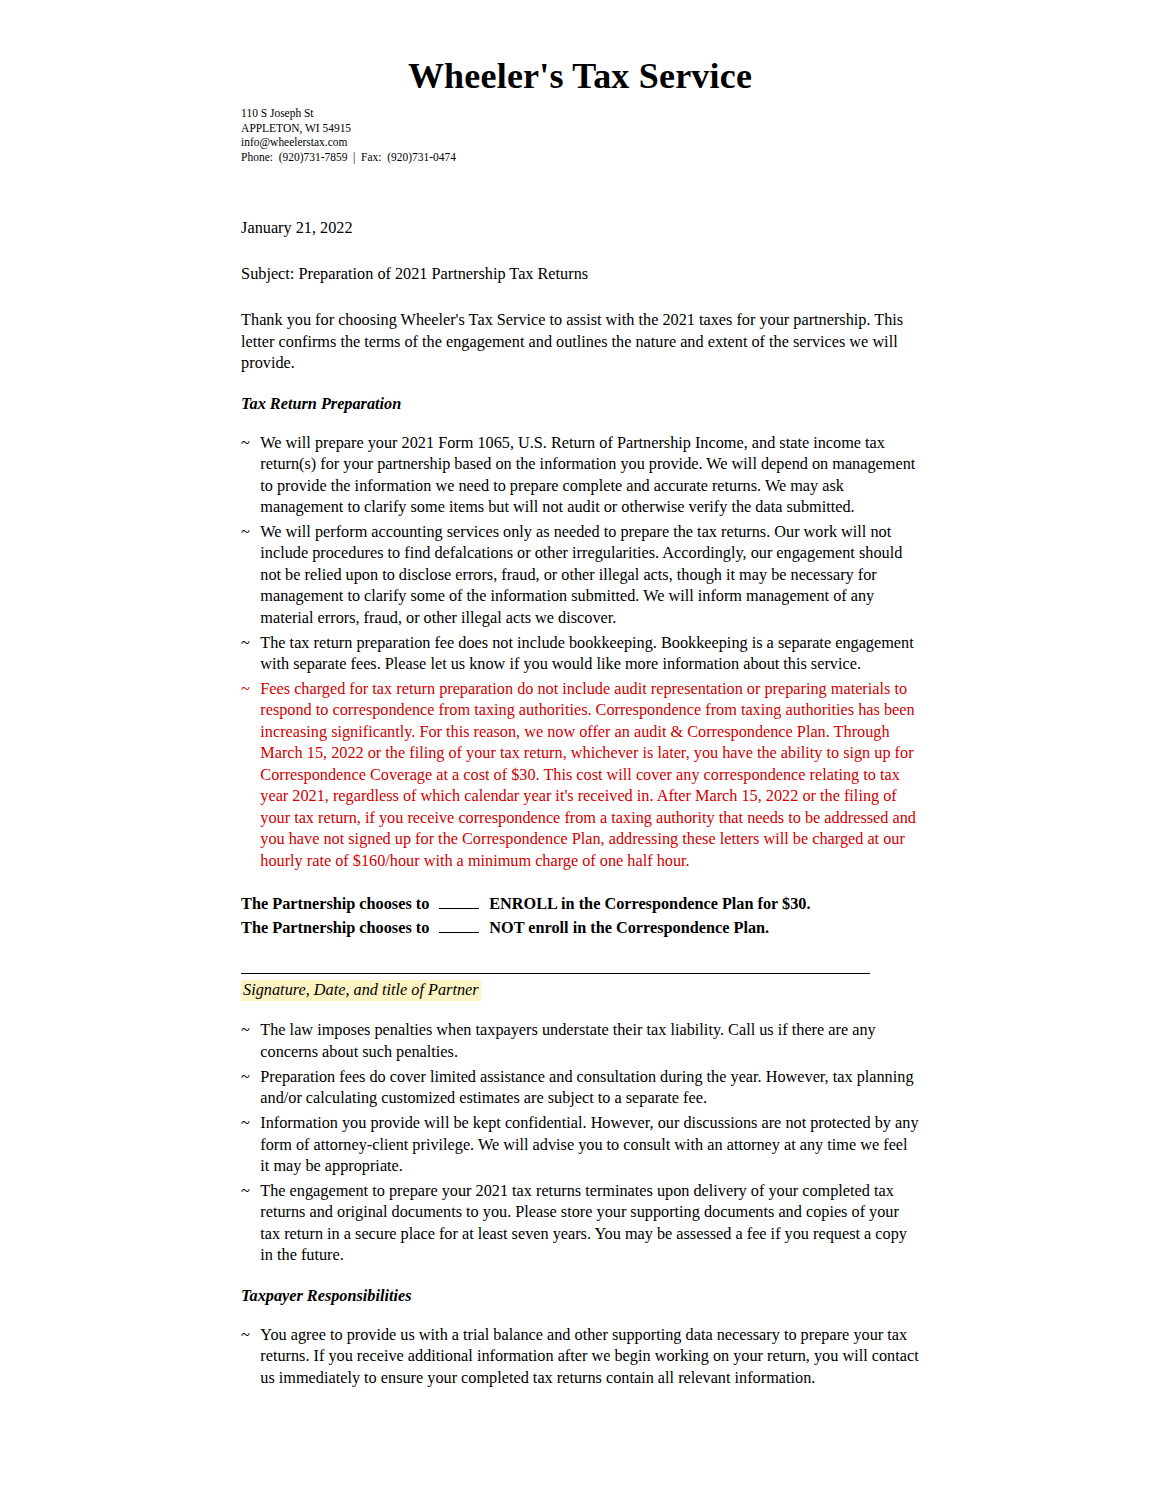Wheeler's Tax Service
110 S Joseph St
APPLETON, WI 54915
info@wheelerstax.com
Phone: (920)731-7859 | Fax: (920)731-0474
January 21, 2022
Subject: Preparation of 2021 Partnership Tax Returns
Thank you for choosing Wheeler's Tax Service to assist with the 2021 taxes for your partnership. This letter confirms the terms of the engagement and outlines the nature and extent of the services we will provide.
Tax Return Preparation
We will prepare your 2021 Form 1065, U.S. Return of Partnership Income, and state income tax return(s) for your partnership based on the information you provide. We will depend on management to provide the information we need to prepare complete and accurate returns. We may ask management to clarify some items but will not audit or otherwise verify the data submitted.
We will perform accounting services only as needed to prepare the tax returns. Our work will not include procedures to find defalcations or other irregularities. Accordingly, our engagement should not be relied upon to disclose errors, fraud, or other illegal acts, though it may be necessary for management to clarify some of the information submitted. We will inform management of any material errors, fraud, or other illegal acts we discover.
The tax return preparation fee does not include bookkeeping. Bookkeeping is a separate engagement with separate fees. Please let us know if you would like more information about this service.
Fees charged for tax return preparation do not include audit representation or preparing materials to respond to correspondence from taxing authorities. Correspondence from taxing authorities has been increasing significantly. For this reason, we now offer an audit & Correspondence Plan. Through March 15, 2022 or the filing of your tax return, whichever is later, you have the ability to sign up for Correspondence Coverage at a cost of $30. This cost will cover any correspondence relating to tax year 2021, regardless of which calendar year it's received in. After March 15, 2022 or the filing of your tax return, if you receive correspondence from a taxing authority that needs to be addressed and you have not signed up for the Correspondence Plan, addressing these letters will be charged at our hourly rate of $160/hour with a minimum charge of one half hour.
The Partnership chooses to ENROLL in the Correspondence Plan for $30.
The Partnership chooses to NOT enroll in the Correspondence Plan.
Signature, Date, and title of Partner
The law imposes penalties when taxpayers understate their tax liability. Call us if there are any concerns about such penalties.
Preparation fees do cover limited assistance and consultation during the year. However, tax planning and/or calculating customized estimates are subject to a separate fee.
Information you provide will be kept confidential. However, our discussions are not protected by any form of attorney-client privilege. We will advise you to consult with an attorney at any time we feel it may be appropriate.
The engagement to prepare your 2021 tax returns terminates upon delivery of your completed tax returns and original documents to you. Please store your supporting documents and copies of your tax return in a secure place for at least seven years. You may be assessed a fee if you request a copy in the future.
Taxpayer Responsibilities
You agree to provide us with a trial balance and other supporting data necessary to prepare your tax returns. If you receive additional information after we begin working on your return, you will contact us immediately to ensure your completed tax returns contain all relevant information.